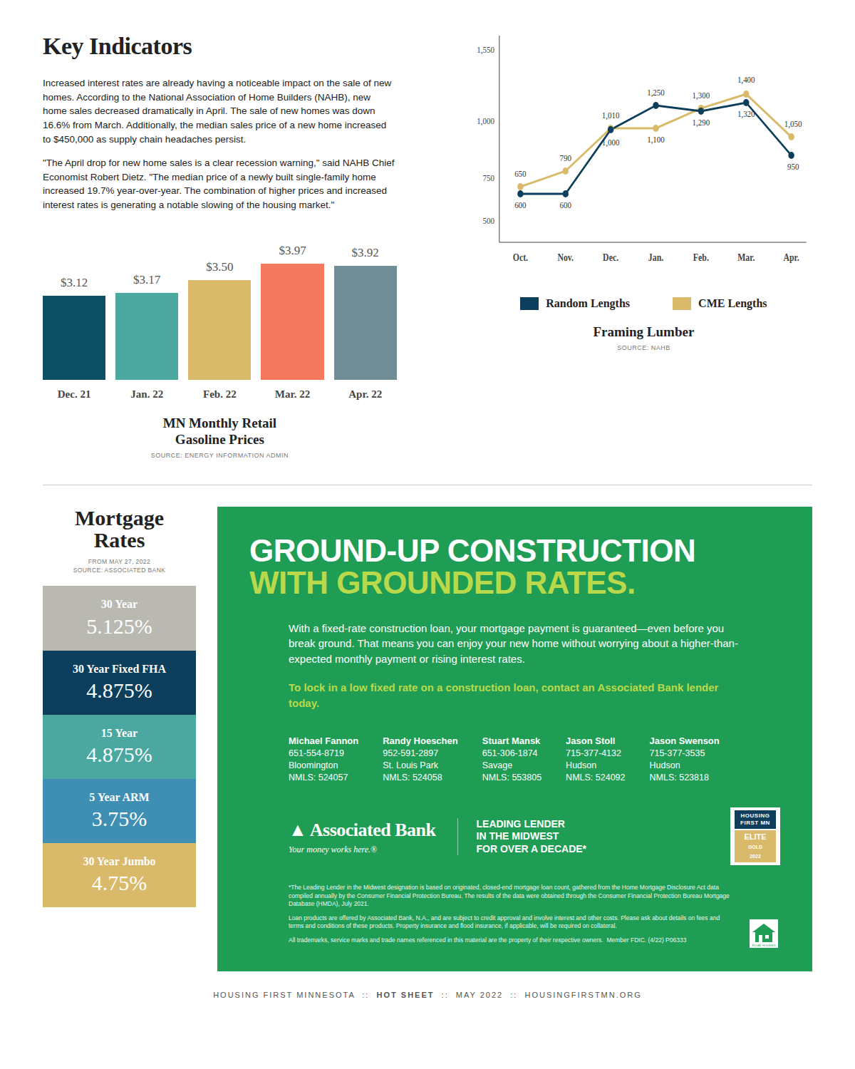Key Indicators
Increased interest rates are already having a noticeable impact on the sale of new homes. According to the National Association of Home Builders (NAHB), new home sales decreased dramatically in April. The sale of new homes was down 16.6% from March. Additionally, the median sales price of a new home increased to $450,000 as supply chain headaches persist.
"The April drop for new home sales is a clear recession warning," said NAHB Chief Economist Robert Dietz. "The median price of a newly built single-family home increased 19.7% year-over-year. The combination of higher prices and increased interest rates is generating a notable slowing of the housing market."
$3.12
$3.17
$3.50
$3.97
$3.92
Dec. 21 Jan. 22 Feb. 22 Mar. 22 Apr. 22
MN Monthly Retail
Gasoline Prices
Source: Energy Information Admin
1,550 1,000 750 500 650 600 790 600 1,010 1,000 1,250 1,100 1,300 1,290 1,400 1,320 1,050 950 Oct. Nov. Dec. Jan. Feb. Mar. Apr.
Random Lengths
CME Lengths
Framing Lumber
Source: NAHB
Mortgage
Rates
From May 27, 2022
Source: Associated Bank
30 Year
5.125%
30 Year Fixed FHA
4.875%
15 Year
4.875%
5 Year ARM
3.75%
30 Year Jumbo
4.75%
GROUND-UP CONSTRUCTION
WITH GROUNDED RATES.
With a fixed-rate construction loan, your mortgage payment is guaranteed—even before you break ground. That means you can enjoy your new home without worrying about a higher-than-expected monthly payment or rising interest rates.
To lock in a low fixed rate on a construction loan, contact an Associated Bank lender today.
Michael Fannon 651-554-8719
Bloomington
NMLS: 524057
Randy Hoeschen 952-591-2897
St. Louis Park
NMLS: 524058
Stuart Mansk 651-306-1874
Savage
NMLS: 553805
Jason Stoll 715-377-4132
Hudson
NMLS: 524092
Jason Swenson 715-377-3535
Hudson
NMLS: 523818
▲ Associated Bank
Your money works here.®
LEADING LENDER
IN THE MIDWEST
FOR OVER A DECADE*
HOUSING
FIRST MN
ELITE
GOLD
2022
*The Leading Lender in the Midwest designation is based on originated, closed-end mortgage loan count, gathered from the Home Mortgage Disclosure Act data compiled annually by the Consumer Financial Protection Bureau. The results of the data were obtained through the Consumer Financial Protection Bureau Mortgage Database (HMDA), July 2021.
Loan products are offered by Associated Bank, N.A., and are subject to credit approval and involve interest and other costs. Please ask about details on fees and terms and conditions of these products. Property insurance and flood insurance, if applicable, will be required on collateral.
All trademarks, service marks and trade names referenced in this material are the property of their respective owners. Member FDIC. (4/22) P06333
EQUAL HOUSING
HOUSING FIRST MINNESOTA :: HOT SHEET :: MAY 2022 :: HOUSINGFIRSTMN.ORG